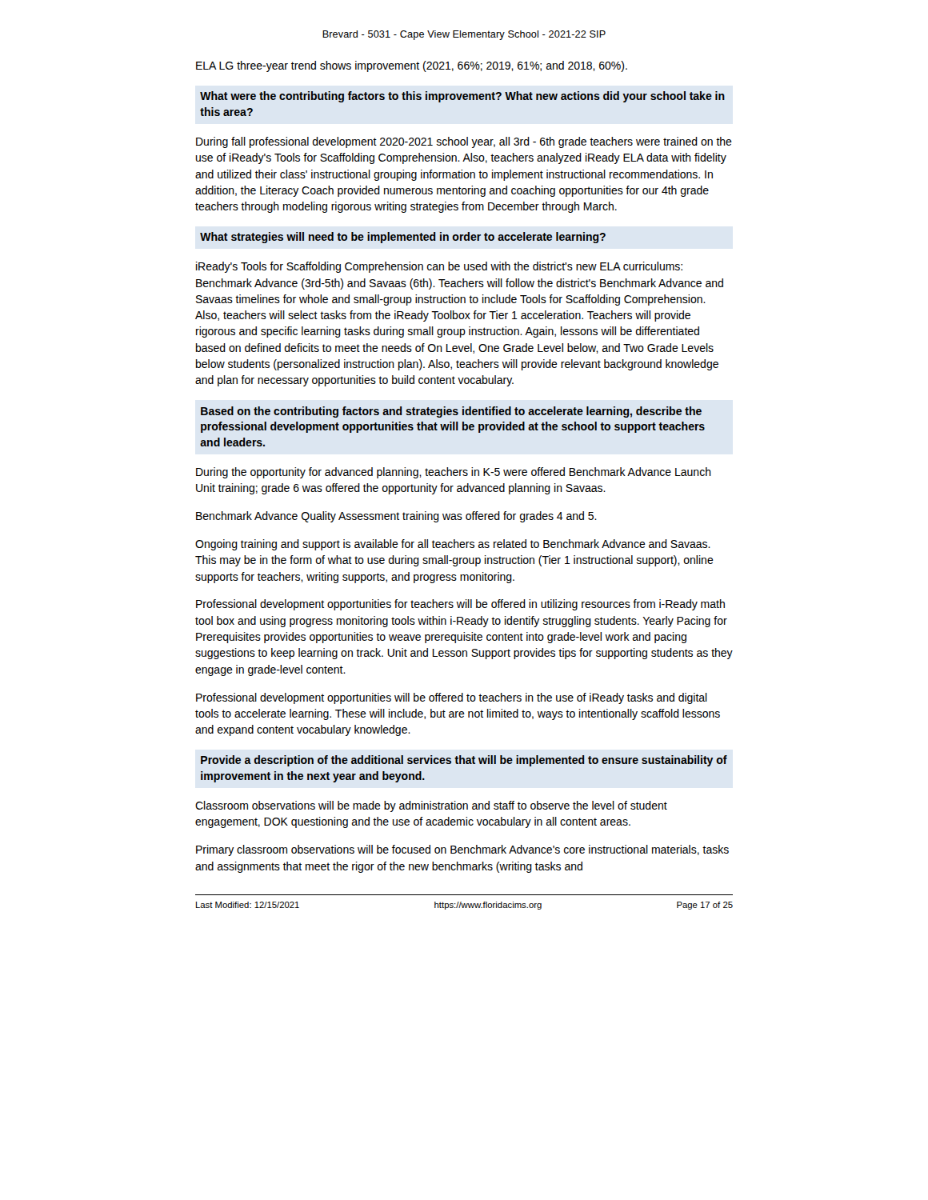Brevard - 5031 - Cape View Elementary School - 2021-22 SIP
ELA LG three-year trend shows improvement (2021, 66%; 2019, 61%; and 2018, 60%).
What were the contributing factors to this improvement? What new actions did your school take in this area?
During fall professional development 2020-2021 school year, all 3rd - 6th grade teachers were trained on the use of iReady's Tools for Scaffolding Comprehension. Also, teachers analyzed iReady ELA data with fidelity and utilized their class' instructional grouping information to implement instructional recommendations. In addition, the Literacy Coach provided numerous mentoring and coaching opportunities for our 4th grade teachers through modeling rigorous writing strategies from December through March.
What strategies will need to be implemented in order to accelerate learning?
iReady's Tools for Scaffolding Comprehension can be used with the district's new ELA curriculums: Benchmark Advance (3rd-5th) and Savaas (6th). Teachers will follow the district's Benchmark Advance and Savaas timelines for whole and small-group instruction to include Tools for Scaffolding Comprehension. Also, teachers will select tasks from the iReady Toolbox for Tier 1 acceleration. Teachers will provide rigorous and specific learning tasks during small group instruction. Again, lessons will be differentiated based on defined deficits to meet the needs of On Level, One Grade Level below, and Two Grade Levels below students (personalized instruction plan). Also, teachers will provide relevant background knowledge and plan for necessary opportunities to build content vocabulary.
Based on the contributing factors and strategies identified to accelerate learning, describe the professional development opportunities that will be provided at the school to support teachers and leaders.
During the opportunity for advanced planning, teachers in K-5 were offered Benchmark Advance Launch Unit training; grade 6 was offered the opportunity for advanced planning in Savaas.
Benchmark Advance Quality Assessment training was offered for grades 4 and 5.
Ongoing training and support is available for all teachers as related to Benchmark Advance and Savaas. This may be in the form of what to use during small-group instruction (Tier 1 instructional support), online supports for teachers, writing supports, and progress monitoring.
Professional development opportunities for teachers will be offered in utilizing resources from i-Ready math tool box and using progress monitoring tools within i-Ready to identify struggling students. Yearly Pacing for Prerequisites provides opportunities to weave prerequisite content into grade-level work and pacing suggestions to keep learning on track. Unit and Lesson Support provides tips for supporting students as they engage in grade-level content.
Professional development opportunities will be offered to teachers in the use of iReady tasks and digital tools to accelerate learning. These will include, but are not limited to, ways to intentionally scaffold lessons and expand content vocabulary knowledge.
Provide a description of the additional services that will be implemented to ensure sustainability of improvement in the next year and beyond.
Classroom observations will be made by administration and staff to observe the level of student engagement, DOK questioning and the use of academic vocabulary in all content areas.
Primary classroom observations will be focused on Benchmark Advance's core instructional materials, tasks and assignments that meet the rigor of the new benchmarks (writing tasks and
Last Modified: 12/15/2021
https://www.floridacims.org
Page 17 of 25